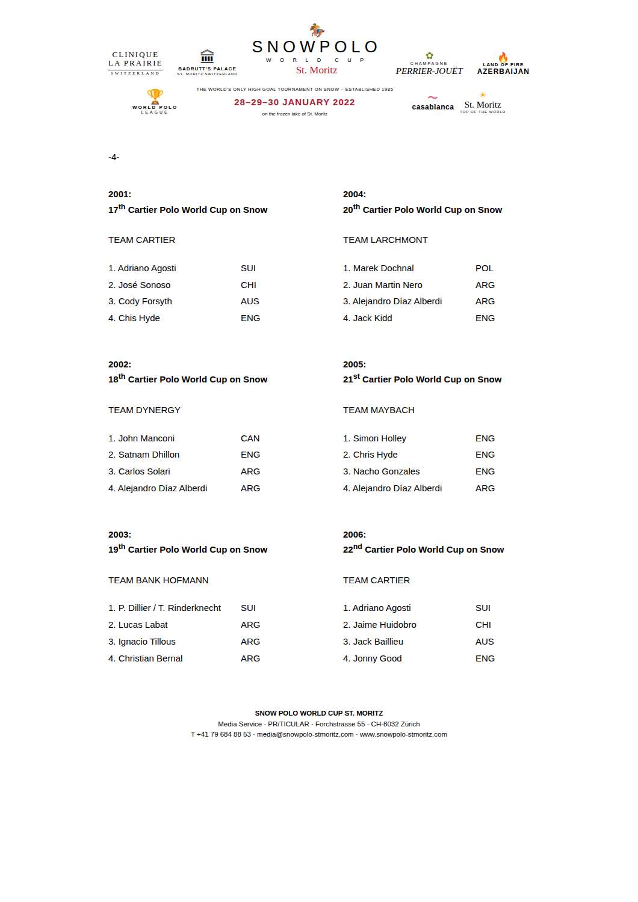CLINIQUE
LA PRAIRIE
SWITZERLAND
🏛
BADRUTT'S PALACE
ST. MORITZ SWITZERLAND
🏇
SNOWPOLO
W O R L D C U P
St. Moritz
✿
CHAMPAGNE
PERRIER-JOUËT
🔥
LAND OF FIRE
AZERBAIJAN
🏆
WORLD POLO
LEAGUE
The world's only high goal tournament on snow – established 1985
28–29–30 JANUARY 2022
on the frozen lake of St. Moritz
〜
casablanca
☀
St. Moritz
TOP OF THE WORLD
-4-
2001:
17th Cartier Polo World Cup on Snow
TEAM CARTIER
| 1. Adriano Agosti | SUI |
| 2. José Sonoso | CHI |
| 3. Cody Forsyth | AUS |
| 4. Chis Hyde | ENG |
2002:
18th Cartier Polo World Cup on Snow
TEAM DYNERGY
| 1. John Manconi | CAN |
| 2. Satnam Dhillon | ENG |
| 3. Carlos Solari | ARG |
| 4. Alejandro Díaz Alberdi | ARG |
2003:
19th Cartier Polo World Cup on Snow
TEAM BANK HOFMANN
| 1. P. Dillier / T. Rinderknecht | SUI |
| 2. Lucas Labat | ARG |
| 3. Ignacio Tillous | ARG |
| 4. Christian Bernal | ARG |
2004:
20th Cartier Polo World Cup on Snow
TEAM LARCHMONT
| 1. Marek Dochnal | POL |
| 2. Juan Martin Nero | ARG |
| 3. Alejandro Díaz Alberdi | ARG |
| 4. Jack Kidd | ENG |
2005:
21st Cartier Polo World Cup on Snow
TEAM MAYBACH
| 1. Simon Holley | ENG |
| 2. Chris Hyde | ENG |
| 3. Nacho Gonzales | ENG |
| 4. Alejandro Díaz Alberdi | ARG |
2006:
22nd Cartier Polo World Cup on Snow
TEAM CARTIER
| 1. Adriano Agosti | SUI |
| 2. Jaime Huidobro | CHI |
| 3. Jack Baillieu | AUS |
| 4. Jonny Good | ENG |
SNOW POLO WORLD CUP ST. MORITZ
Media Service · PR/TICULAR · Forchstrasse 55 · CH-8032 Zürich
T +41 79 684 88 53 · media@snowpolo-stmoritz.com · www.snowpolo-stmoritz.com